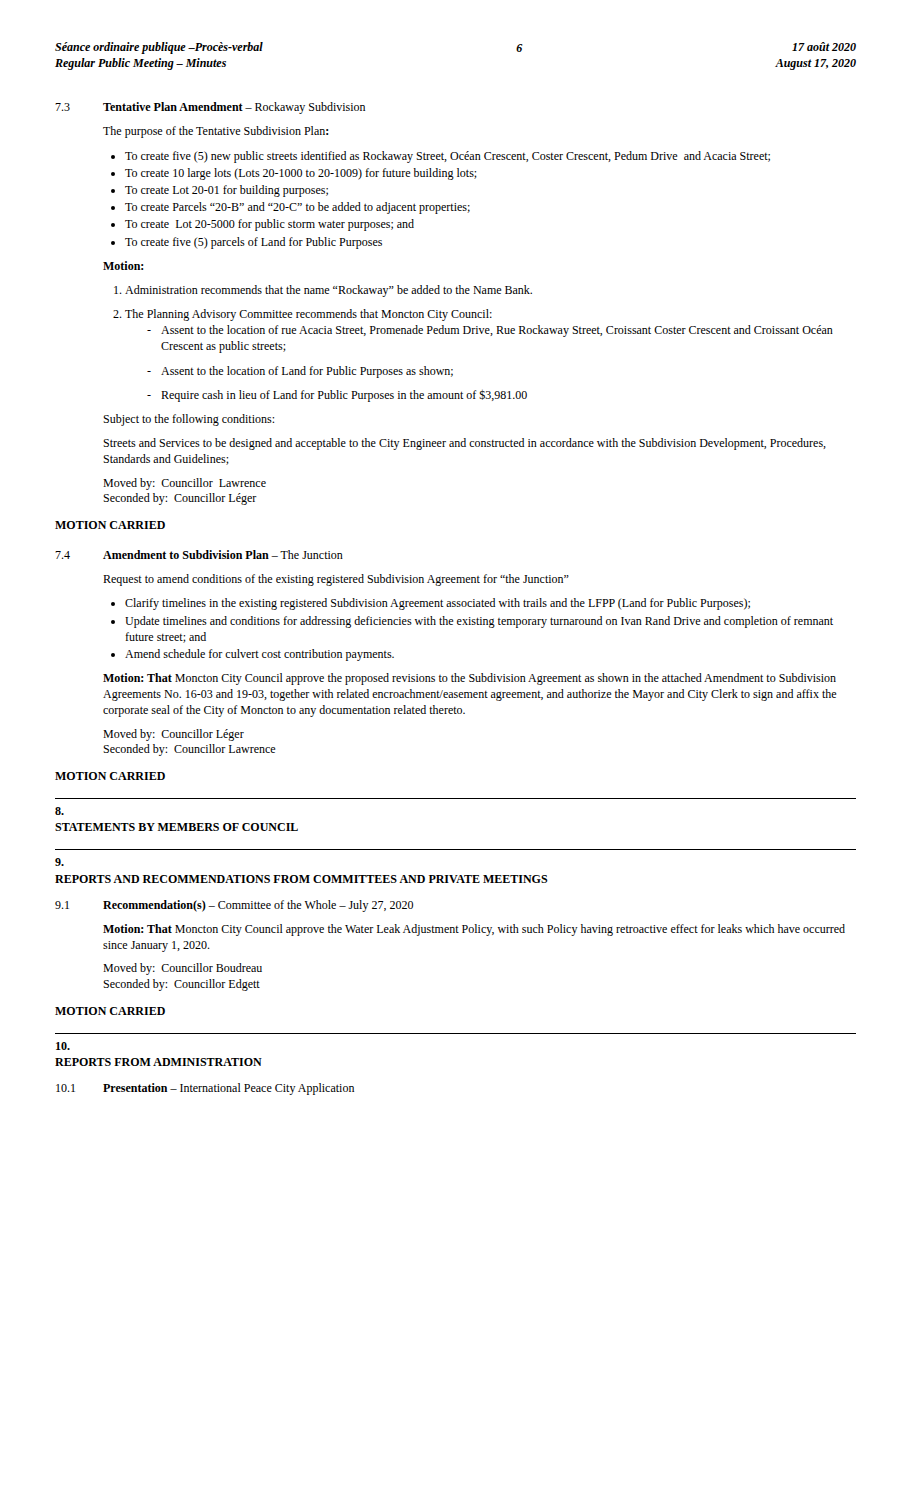Séance ordinaire publique –Procès-verbal
Regular Public Meeting – Minutes
6
17 août 2020
August 17, 2020
7.3
Tentative Plan Amendment – Rockaway Subdivision
The purpose of the Tentative Subdivision Plan:
To create five (5) new public streets identified as Rockaway Street, Océan Crescent, Coster Crescent, Pedum Drive and Acacia Street;
To create 10 large lots (Lots 20-1000 to 20-1009) for future building lots;
To create Lot 20-01 for building purposes;
To create Parcels “20-B” and “20-C” to be added to adjacent properties;
To create Lot 20-5000 for public storm water purposes; and
To create five (5) parcels of Land for Public Purposes
Motion:
Administration recommends that the name “Rockaway” be added to the Name Bank.
The Planning Advisory Committee recommends that Moncton City Council:
Assent to the location of rue Acacia Street, Promenade Pedum Drive, Rue Rockaway Street, Croissant Coster Crescent and Croissant Océan Crescent as public streets;
Assent to the location of Land for Public Purposes as shown;
Require cash in lieu of Land for Public Purposes in the amount of $3,981.00
Subject to the following conditions:
Streets and Services to be designed and acceptable to the City Engineer and constructed in accordance with the Subdivision Development, Procedures, Standards and Guidelines;
Moved by: Councillor Lawrence
Seconded by: Councillor Léger
MOTION CARRIED
7.4
Amendment to Subdivision Plan – The Junction
Request to amend conditions of the existing registered Subdivision Agreement for “the Junction”
Clarify timelines in the existing registered Subdivision Agreement associated with trails and the LFPP (Land for Public Purposes);
Update timelines and conditions for addressing deficiencies with the existing temporary turnaround on Ivan Rand Drive and completion of remnant future street; and
Amend schedule for culvert cost contribution payments.
Motion: That Moncton City Council approve the proposed revisions to the Subdivision Agreement as shown in the attached Amendment to Subdivision Agreements No. 16-03 and 19-03, together with related encroachment/easement agreement, and authorize the Mayor and City Clerk to sign and affix the corporate seal of the City of Moncton to any documentation related thereto.
Moved by: Councillor Léger
Seconded by: Councillor Lawrence
MOTION CARRIED
8.
STATEMENTS BY MEMBERS OF COUNCIL
9.
REPORTS AND RECOMMENDATIONS FROM COMMITTEES AND PRIVATE MEETINGS
9.1
Recommendation(s) – Committee of the Whole – July 27, 2020
Motion: That Moncton City Council approve the Water Leak Adjustment Policy, with such Policy having retroactive effect for leaks which have occurred since January 1, 2020.
Moved by: Councillor Boudreau
Seconded by: Councillor Edgett
MOTION CARRIED
10.
REPORTS FROM ADMINISTRATION
10.1
Presentation – International Peace City Application